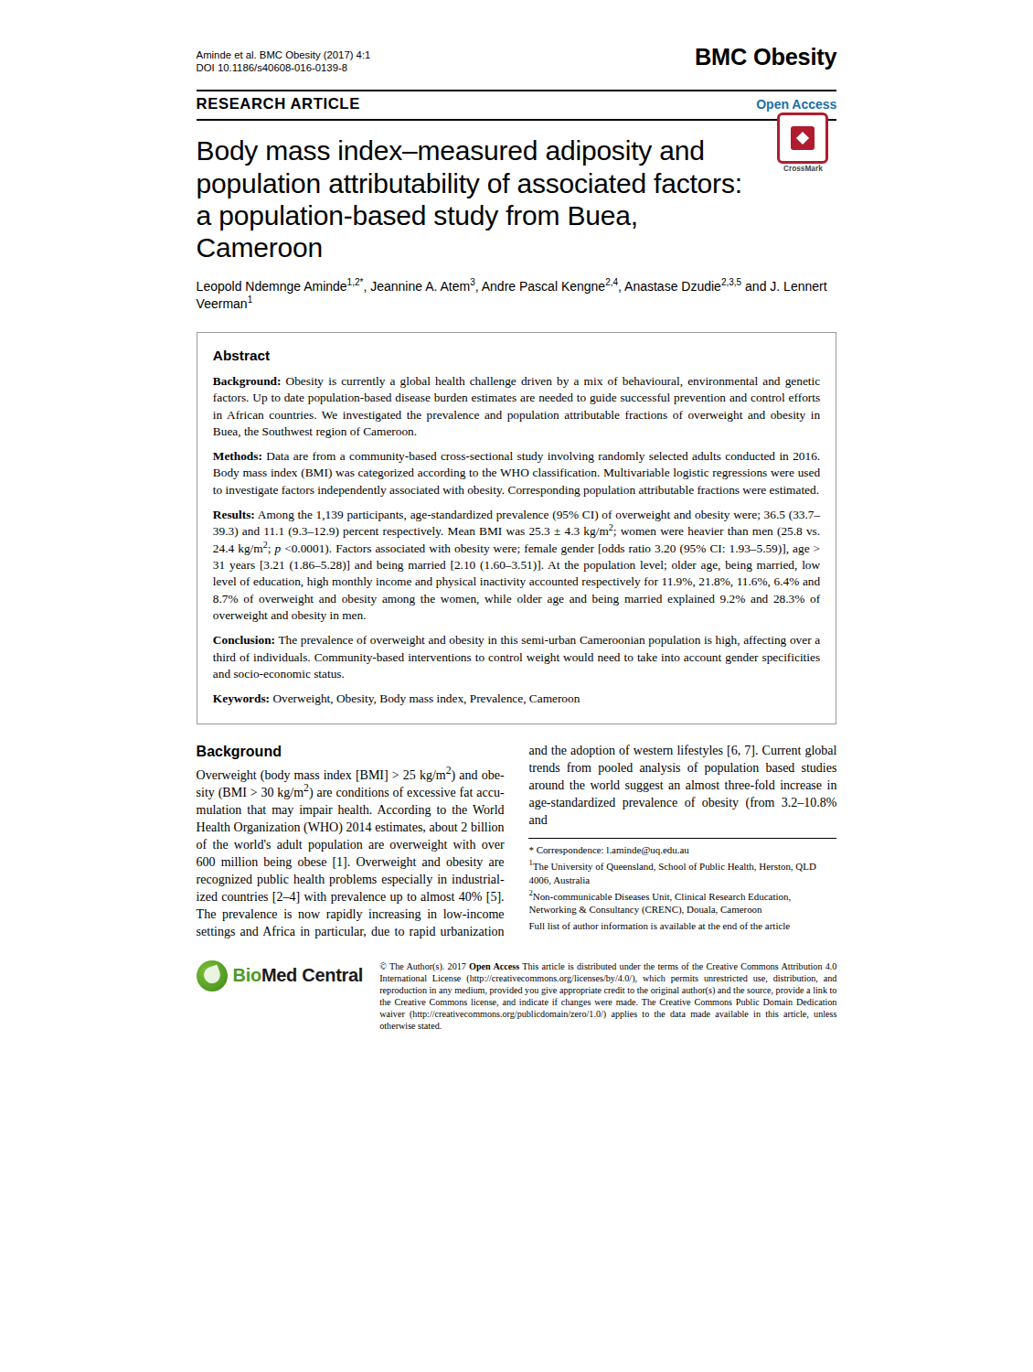Aminde et al. BMC Obesity (2017) 4:1
DOI 10.1186/s40608-016-0139-8
BMC Obesity
RESEARCH ARTICLE
Open Access
CrossMark
Body mass index–measured adiposity and population attributability of associated factors: a population-based study from Buea, Cameroon
Leopold Ndemnge Aminde1,2*, Jeannine A. Atem3, Andre Pascal Kengne2,4, Anastase Dzudie2,3,5 and J. Lennert Veerman1
Abstract
Background: Obesity is currently a global health challenge driven by a mix of behavioural, environmental and genetic factors. Up to date population-based disease burden estimates are needed to guide successful prevention and control efforts in African countries. We investigated the prevalence and population attributable fractions of overweight and obesity in Buea, the Southwest region of Cameroon.
Methods: Data are from a community-based cross-sectional study involving randomly selected adults conducted in 2016. Body mass index (BMI) was categorized according to the WHO classification. Multivariable logistic regressions were used to investigate factors independently associated with obesity. Corresponding population attributable fractions were estimated.
Results: Among the 1,139 participants, age-standardized prevalence (95% CI) of overweight and obesity were; 36.5 (33.7–39.3) and 11.1 (9.3–12.9) percent respectively. Mean BMI was 25.3 ± 4.3 kg/m2; women were heavier than men (25.8 vs. 24.4 kg/m2; p <0.0001). Factors associated with obesity were; female gender [odds ratio 3.20 (95% CI: 1.93–5.59)], age > 31 years [3.21 (1.86–5.28)] and being married [2.10 (1.60–3.51)]. At the population level; older age, being married, low level of education, high monthly income and physical inactivity accounted respectively for 11.9%, 21.8%, 11.6%, 6.4% and 8.7% of overweight and obesity among the women, while older age and being married explained 9.2% and 28.3% of overweight and obesity in men.
Conclusion: The prevalence of overweight and obesity in this semi-urban Cameroonian population is high, affecting over a third of individuals. Community-based interventions to control weight would need to take into account gender specificities and socio-economic status.
Keywords: Overweight, Obesity, Body mass index, Prevalence, Cameroon
Background
Overweight (body mass index [BMI] > 25 kg/m2) and obesity (BMI > 30 kg/m2) are conditions of excessive fat accumulation that may impair health. According to the World Health Organization (WHO) 2014 estimates, about 2 billion of the world's adult population are overweight with over 600 million being obese [1]. Overweight and obesity are recognized public health problems especially in industrialized countries [2–4] with prevalence up to almost 40% [5]. The prevalence is now rapidly increasing in low-income settings and Africa in particular, due to rapid urbanization and the adoption of western lifestyles [6, 7]. Current global trends from pooled analysis of population based studies around the world suggest an almost three-fold increase in age-standardized prevalence of obesity (from 3.2–10.8% and
* Correspondence: l.aminde@uq.edu.au
1The University of Queensland, School of Public Health, Herston, QLD 4006, Australia
2Non-communicable Diseases Unit, Clinical Research Education, Networking & Consultancy (CRENC), Douala, Cameroon
Full list of author information is available at the end of the article
Bio Med Central
© The Author(s). 2017 Open Access This article is distributed under the terms of the Creative Commons Attribution 4.0 International License (http://creativecommons.org/licenses/by/4.0/), which permits unrestricted use, distribution, and reproduction in any medium, provided you give appropriate credit to the original author(s) and the source, provide a link to the Creative Commons license, and indicate if changes were made. The Creative Commons Public Domain Dedication waiver (http://creativecommons.org/publicdomain/zero/1.0/) applies to the data made available in this article, unless otherwise stated.